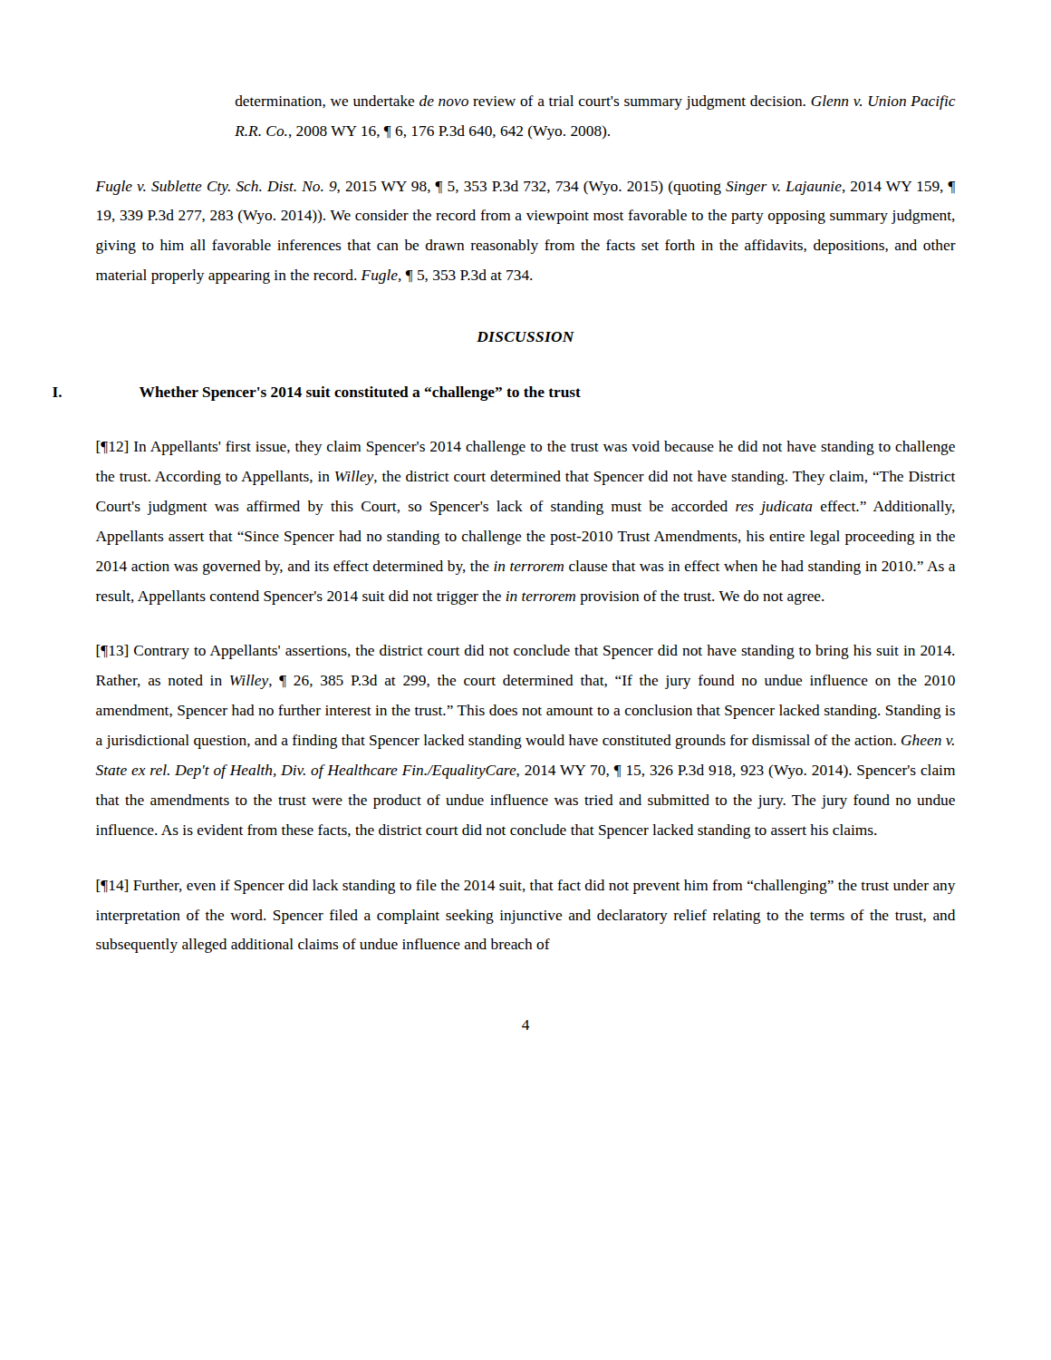determination, we undertake de novo review of a trial court's summary judgment decision. Glenn v. Union Pacific R.R. Co., 2008 WY 16, ¶ 6, 176 P.3d 640, 642 (Wyo. 2008).
Fugle v. Sublette Cty. Sch. Dist. No. 9, 2015 WY 98, ¶ 5, 353 P.3d 732, 734 (Wyo. 2015) (quoting Singer v. Lajaunie, 2014 WY 159, ¶ 19, 339 P.3d 277, 283 (Wyo. 2014)). We consider the record from a viewpoint most favorable to the party opposing summary judgment, giving to him all favorable inferences that can be drawn reasonably from the facts set forth in the affidavits, depositions, and other material properly appearing in the record. Fugle, ¶ 5, 353 P.3d at 734.
DISCUSSION
I. Whether Spencer's 2014 suit constituted a “challenge” to the trust
[¶12] In Appellants' first issue, they claim Spencer's 2014 challenge to the trust was void because he did not have standing to challenge the trust. According to Appellants, in Willey, the district court determined that Spencer did not have standing. They claim, “The District Court's judgment was affirmed by this Court, so Spencer's lack of standing must be accorded res judicata effect.” Additionally, Appellants assert that “Since Spencer had no standing to challenge the post-2010 Trust Amendments, his entire legal proceeding in the 2014 action was governed by, and its effect determined by, the in terrorem clause that was in effect when he had standing in 2010.” As a result, Appellants contend Spencer's 2014 suit did not trigger the in terrorem provision of the trust. We do not agree.
[¶13] Contrary to Appellants' assertions, the district court did not conclude that Spencer did not have standing to bring his suit in 2014. Rather, as noted in Willey, ¶ 26, 385 P.3d at 299, the court determined that, “If the jury found no undue influence on the 2010 amendment, Spencer had no further interest in the trust.” This does not amount to a conclusion that Spencer lacked standing. Standing is a jurisdictional question, and a finding that Spencer lacked standing would have constituted grounds for dismissal of the action. Gheen v. State ex rel. Dep't of Health, Div. of Healthcare Fin./EqualityCare, 2014 WY 70, ¶ 15, 326 P.3d 918, 923 (Wyo. 2014). Spencer's claim that the amendments to the trust were the product of undue influence was tried and submitted to the jury. The jury found no undue influence. As is evident from these facts, the district court did not conclude that Spencer lacked standing to assert his claims.
[¶14] Further, even if Spencer did lack standing to file the 2014 suit, that fact did not prevent him from “challenging” the trust under any interpretation of the word. Spencer filed a complaint seeking injunctive and declaratory relief relating to the terms of the trust, and subsequently alleged additional claims of undue influence and breach of
4